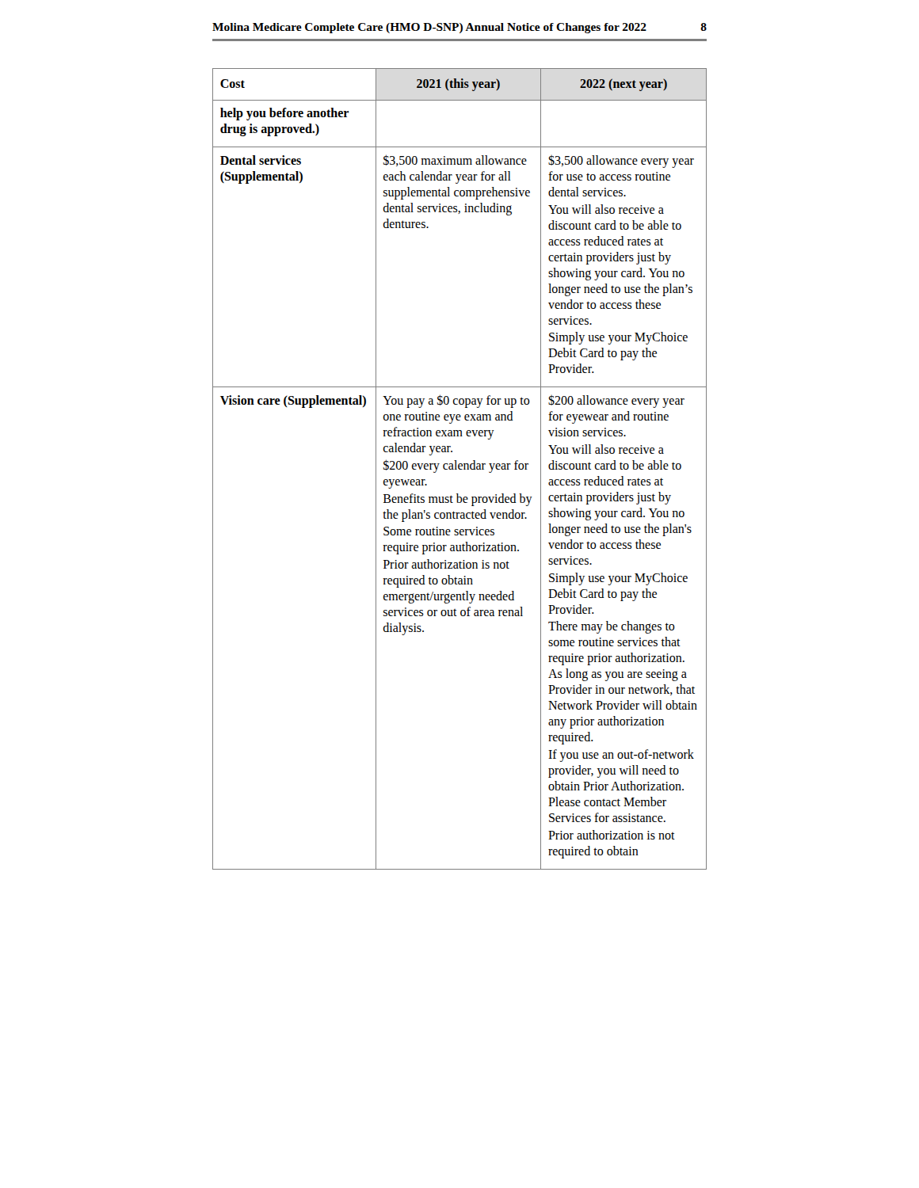Molina Medicare Complete Care (HMO D-SNP) Annual Notice of Changes for 2022
8
| Cost | 2021 (this year) | 2022 (next year) |
| --- | --- | --- |
| help you before another drug is approved.) | | |
| Dental services (Supplemental) | $3,500 maximum allowance each calendar year for all supplemental comprehensive dental services, including dentures. | $3,500 allowance every year for use to access routine dental services. You will also receive a discount card to be able to access reduced rates at certain providers just by showing your card. You no longer need to use the plan’s vendor to access these services. Simply use your MyChoice Debit Card to pay the Provider. |
| Vision care (Supplemental) | You pay a $0 copay for up to one routine eye exam and refraction exam every calendar year. $200 every calendar year for eyewear. Benefits must be provided by the plan's contracted vendor. Some routine services require prior authorization. Prior authorization is not required to obtain emergent/urgently needed services or out of area renal dialysis. | $200 allowance every year for eyewear and routine vision services. You will also receive a discount card to be able to access reduced rates at certain providers just by showing your card. You no longer need to use the plan's vendor to access these services. Simply use your MyChoice Debit Card to pay the Provider. There may be changes to some routine services that require prior authorization. As long as you are seeing a Provider in our network, that Network Provider will obtain any prior authorization required. If you use an out-of-network provider, you will need to obtain Prior Authorization. Please contact Member Services for assistance. Prior authorization is not required to obtain |